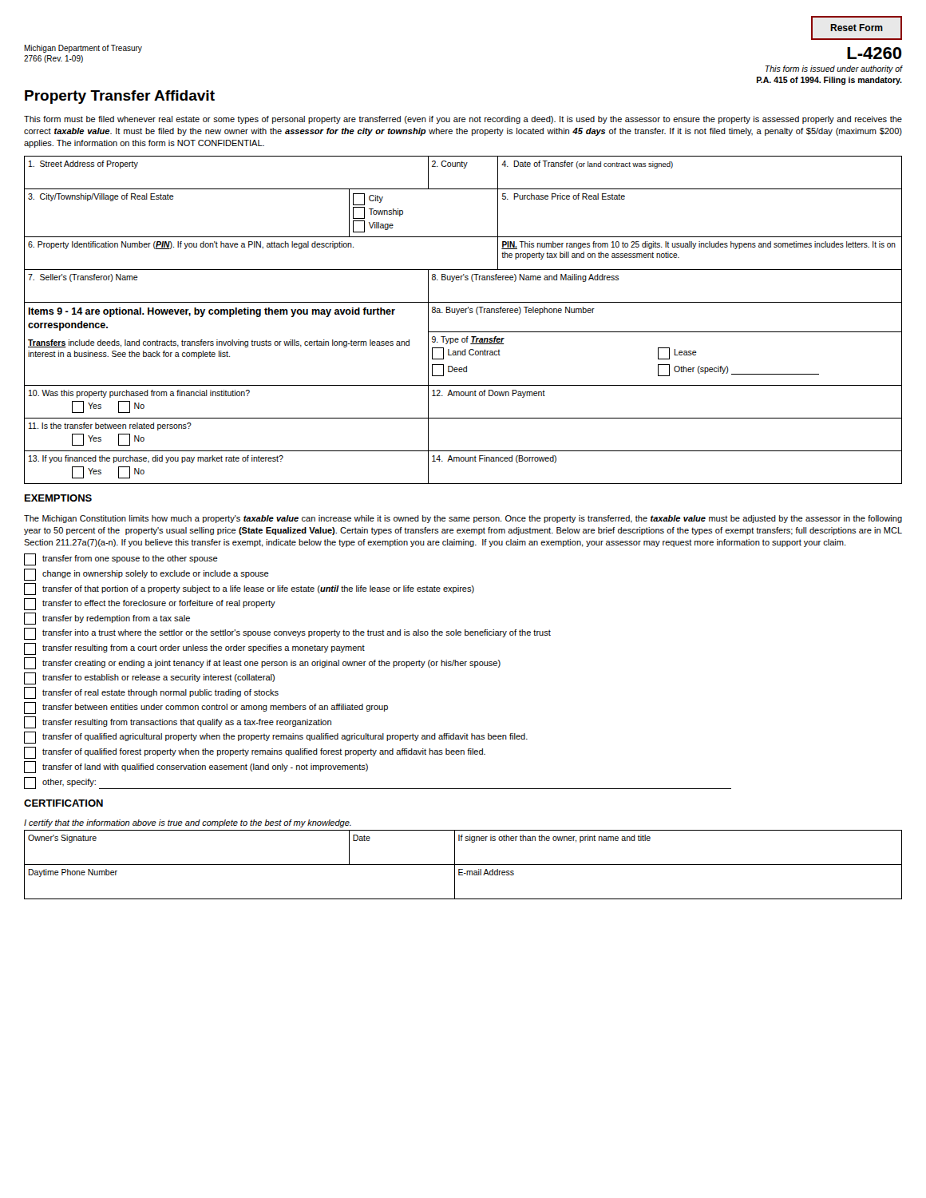Reset Form
Michigan Department of Treasury
2766 (Rev. 1-09)
L-4260
This form is issued under authority of
P.A. 415 of 1994. Filing is mandatory.
Property Transfer Affidavit
This form must be filed whenever real estate or some types of personal property are transferred (even if you are not recording a deed). It is used by the assessor to ensure the property is assessed properly and receives the correct taxable value. It must be filed by the new owner with the assessor for the city or township where the property is located within 45 days of the transfer. If it is not filed timely, a penalty of $5/day (maximum $200) applies. The information on this form is NOT CONFIDENTIAL.
| 1. Street Address of Property | 2. County | 4. Date of Transfer (or land contract was signed) |
| 3. City/Township/Village of Real Estate | City Township Village | 5. Purchase Price of Real Estate |
| 6. Property Identification Number ( PIN ). If you don't have a PIN, attach legal description. | PIN. This number ranges from 10 to 25 digits. It usually includes hypens and sometimes includes letters. It is on the property tax bill and on the assessment notice. |
| 7. Seller's (Transferor) Name | 8. Buyer's (Transferee) Name and Mailing Address |
| Items 9 - 14 are optional. However, by completing them you may avoid further correspondence. Transfers include deeds, land contracts, transfers involving trusts or wills, certain long-term leases and interest in a business. See the back for a complete list. | 8a. Buyer's (Transferee) Telephone Number |
| 9. Type of Transfer Land Contract Lease Deed Other (specify) |
| 10. Was this property purchased from a financial institution? Yes No | 12. Amount of Down Payment |
| 11. Is the transfer between related persons? Yes No | |
| 13. If you financed the purchase, did you pay market rate of interest? Yes No | 14. Amount Financed (Borrowed) |
EXEMPTIONS
The Michigan Constitution limits how much a property's taxable value can increase while it is owned by the same person. Once the property is transferred, the taxable value must be adjusted by the assessor in the following year to 50 percent of the property's usual selling price (State Equalized Value). Certain types of transfers are exempt from adjustment. Below are brief descriptions of the types of exempt transfers; full descriptions are in MCL Section 211.27a(7)(a-n). If you believe this transfer is exempt, indicate below the type of exemption you are claiming. If you claim an exemption, your assessor may request more information to support your claim.
transfer from one spouse to the other spouse
change in ownership solely to exclude or include a spouse
transfer of that portion of a property subject to a life lease or life estate (until the life lease or life estate expires)
transfer to effect the foreclosure or forfeiture of real property
transfer by redemption from a tax sale
transfer into a trust where the settlor or the settlor's spouse conveys property to the trust and is also the sole beneficiary of the trust
transfer resulting from a court order unless the order specifies a monetary payment
transfer creating or ending a joint tenancy if at least one person is an original owner of the property (or his/her spouse)
transfer to establish or release a security interest (collateral)
transfer of real estate through normal public trading of stocks
transfer between entities under common control or among members of an affiliated group
transfer resulting from transactions that qualify as a tax-free reorganization
transfer of qualified agricultural property when the property remains qualified agricultural property and affidavit has been filed.
transfer of qualified forest property when the property remains qualified forest property and affidavit has been filed.
transfer of land with qualified conservation easement (land only - not improvements)
other, specify:
CERTIFICATION
I certify that the information above is true and complete to the best of my knowledge.
| Owner's Signature | Date | If signer is other than the owner, print name and title |
| Daytime Phone Number | E-mail Address |